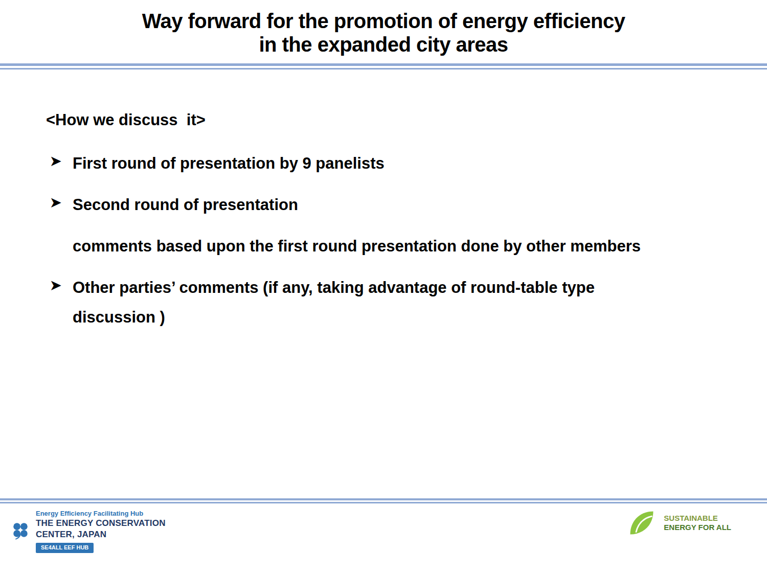Way forward for the promotion of energy efficiency
in the expanded city areas
<How we discuss it>
First round of presentation by 9 panelists
Second round of presentation
comments based upon the first round presentation done by other members
Other parties’ comments (if any, taking advantage of round-table type
discussion )
Energy Efficiency Facilitating Hub
THE ENERGY CONSERVATION
CENTER, JAPAN
SE4ALL EEF HUB
SUSTAINABLE
ENERGY FOR ALL